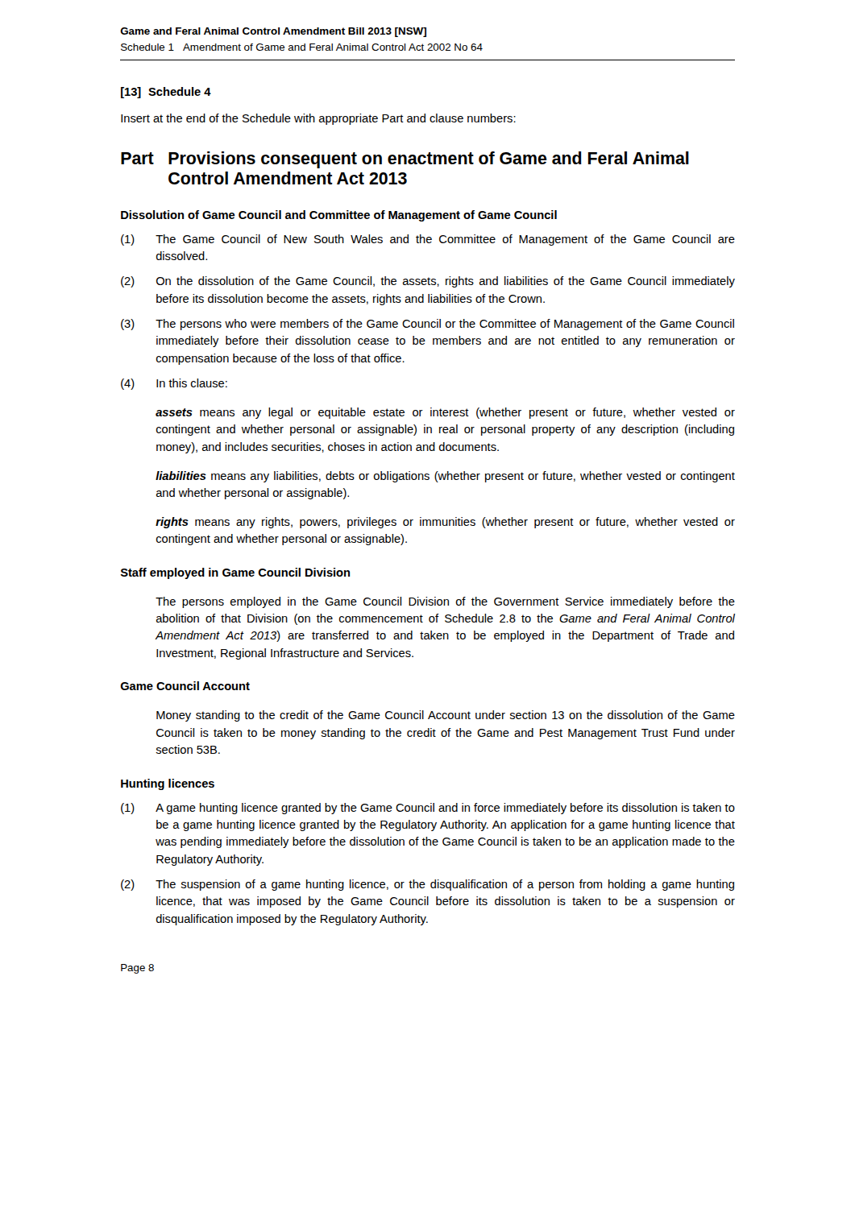Game and Feral Animal Control Amendment Bill 2013 [NSW]
Schedule 1 Amendment of Game and Feral Animal Control Act 2002 No 64
[13] Schedule 4
Insert at the end of the Schedule with appropriate Part and clause numbers:
Part
Provisions consequent on enactment of Game and Feral Animal Control Amendment Act 2013
Dissolution of Game Council and Committee of Management of Game Council
(1)
The Game Council of New South Wales and the Committee of Management of the Game Council are dissolved.
(2)
On the dissolution of the Game Council, the assets, rights and liabilities of the Game Council immediately before its dissolution become the assets, rights and liabilities of the Crown.
(3)
The persons who were members of the Game Council or the Committee of Management of the Game Council immediately before their dissolution cease to be members and are not entitled to any remuneration or compensation because of the loss of that office.
(4)
In this clause:
assets means any legal or equitable estate or interest (whether present or future, whether vested or contingent and whether personal or assignable) in real or personal property of any description (including money), and includes securities, choses in action and documents.
liabilities means any liabilities, debts or obligations (whether present or future, whether vested or contingent and whether personal or assignable).
rights means any rights, powers, privileges or immunities (whether present or future, whether vested or contingent and whether personal or assignable).
Staff employed in Game Council Division
The persons employed in the Game Council Division of the Government Service immediately before the abolition of that Division (on the commencement of Schedule 2.8 to the Game and Feral Animal Control Amendment Act 2013) are transferred to and taken to be employed in the Department of Trade and Investment, Regional Infrastructure and Services.
Game Council Account
Money standing to the credit of the Game Council Account under section 13 on the dissolution of the Game Council is taken to be money standing to the credit of the Game and Pest Management Trust Fund under section 53B.
Hunting licences
(1)
A game hunting licence granted by the Game Council and in force immediately before its dissolution is taken to be a game hunting licence granted by the Regulatory Authority. An application for a game hunting licence that was pending immediately before the dissolution of the Game Council is taken to be an application made to the Regulatory Authority.
(2)
The suspension of a game hunting licence, or the disqualification of a person from holding a game hunting licence, that was imposed by the Game Council before its dissolution is taken to be a suspension or disqualification imposed by the Regulatory Authority.
Page 8